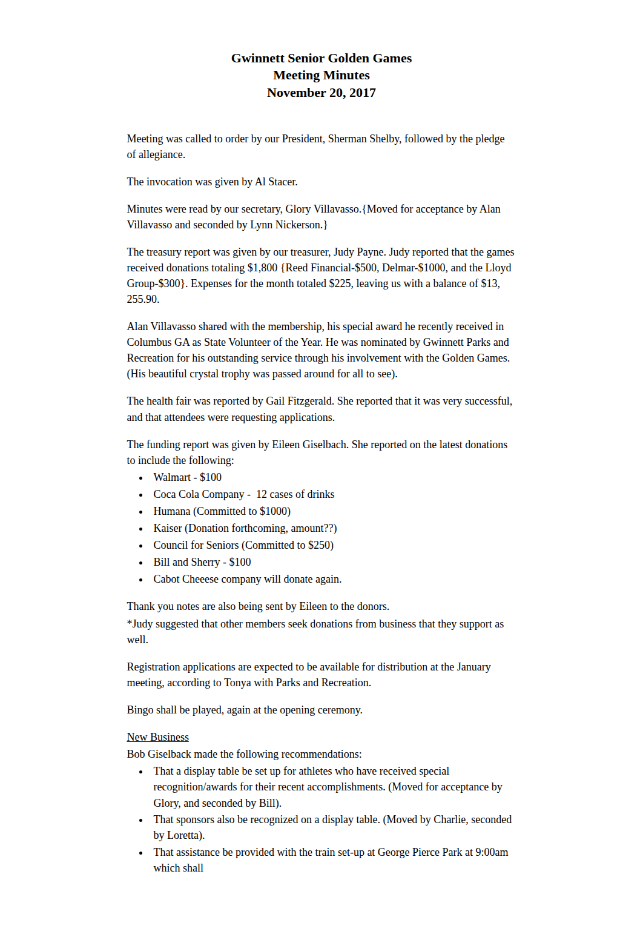Gwinnett Senior Golden Games Meeting Minutes November 20, 2017
Meeting was called to order by our President, Sherman Shelby, followed by the pledge of allegiance.
The invocation was given by Al Stacer.
Minutes were read by our secretary, Glory Villavasso.{Moved for acceptance by Alan Villavasso and seconded by Lynn Nickerson.}
The treasury report was given by our treasurer, Judy Payne. Judy reported that the games received donations totaling $1,800 {Reed Financial-$500, Delmar-$1000, and the Lloyd Group-$300}. Expenses for the month totaled $225, leaving us with a balance of $13, 255.90.
Alan Villavasso shared with the membership, his special award he recently received in Columbus GA as State Volunteer of the Year. He was nominated by Gwinnett Parks and Recreation for his outstanding service through his involvement with the Golden Games. (His beautiful crystal trophy was passed around for all to see).
The health fair was reported by Gail Fitzgerald. She reported that it was very successful, and that attendees were requesting applications.
The funding report was given by Eileen Giselbach. She reported on the latest donations to include the following:
Walmart - $100
Coca Cola Company - 12 cases of drinks
Humana (Committed to $1000)
Kaiser (Donation forthcoming, amount??)
Council for Seniors (Committed to $250)
Bill and Sherry - $100
Cabot Cheeese company will donate again.
Thank you notes are also being sent by Eileen to the donors.
*Judy suggested that other members seek donations from business that they support as well.
Registration applications are expected to be available for distribution at the January meeting, according to Tonya with Parks and Recreation.
Bingo shall be played, again at the opening ceremony.
New Business
Bob Giselback made the following recommendations:
That a display table be set up for athletes who have received special recognition/awards for their recent accomplishments. (Moved for acceptance by Glory, and seconded by Bill).
That sponsors also be recognized on a display table. (Moved by Charlie, seconded by Loretta).
That assistance be provided with the train set-up at George Pierce Park at 9:00am which shall